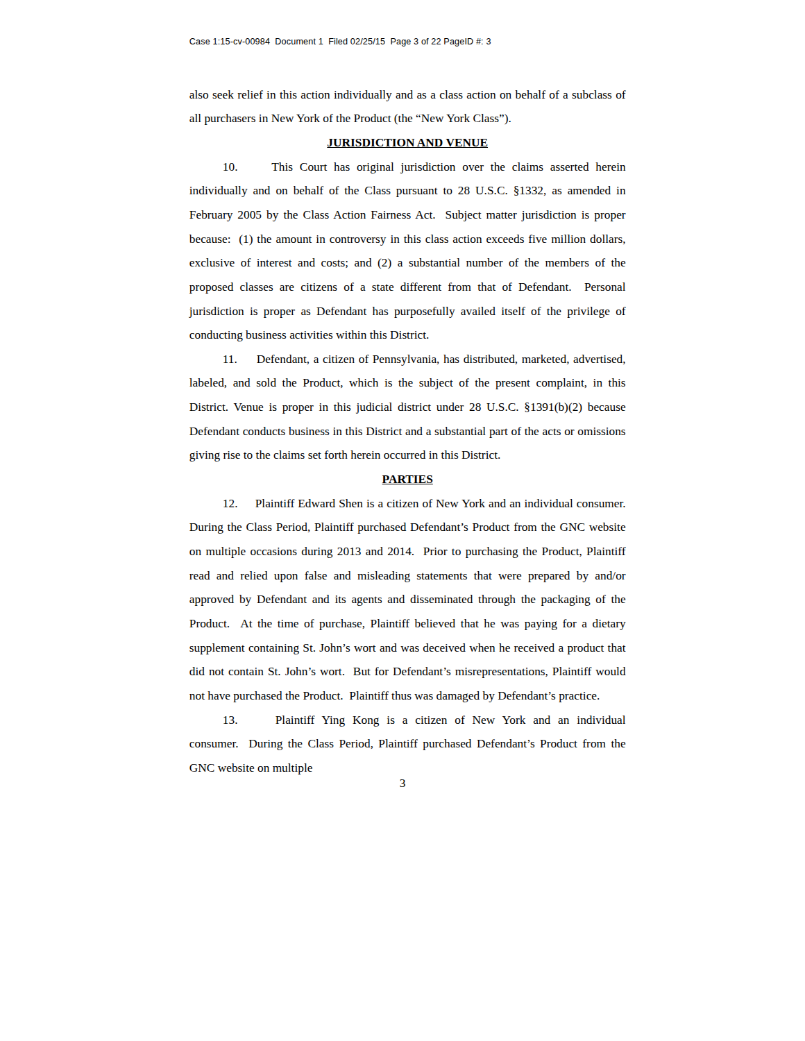Case 1:15-cv-00984 Document 1 Filed 02/25/15 Page 3 of 22 PageID #: 3
also seek relief in this action individually and as a class action on behalf of a subclass of all purchasers in New York of the Product (the “New York Class”).
JURISDICTION AND VENUE
10. This Court has original jurisdiction over the claims asserted herein individually and on behalf of the Class pursuant to 28 U.S.C. §1332, as amended in February 2005 by the Class Action Fairness Act. Subject matter jurisdiction is proper because: (1) the amount in controversy in this class action exceeds five million dollars, exclusive of interest and costs; and (2) a substantial number of the members of the proposed classes are citizens of a state different from that of Defendant. Personal jurisdiction is proper as Defendant has purposefully availed itself of the privilege of conducting business activities within this District.
11. Defendant, a citizen of Pennsylvania, has distributed, marketed, advertised, labeled, and sold the Product, which is the subject of the present complaint, in this District. Venue is proper in this judicial district under 28 U.S.C. §1391(b)(2) because Defendant conducts business in this District and a substantial part of the acts or omissions giving rise to the claims set forth herein occurred in this District.
PARTIES
12. Plaintiff Edward Shen is a citizen of New York and an individual consumer. During the Class Period, Plaintiff purchased Defendant’s Product from the GNC website on multiple occasions during 2013 and 2014. Prior to purchasing the Product, Plaintiff read and relied upon false and misleading statements that were prepared by and/or approved by Defendant and its agents and disseminated through the packaging of the Product. At the time of purchase, Plaintiff believed that he was paying for a dietary supplement containing St. John’s wort and was deceived when he received a product that did not contain St. John’s wort. But for Defendant’s misrepresentations, Plaintiff would not have purchased the Product. Plaintiff thus was damaged by Defendant’s practice.
13. Plaintiff Ying Kong is a citizen of New York and an individual consumer. During the Class Period, Plaintiff purchased Defendant’s Product from the GNC website on multiple
3